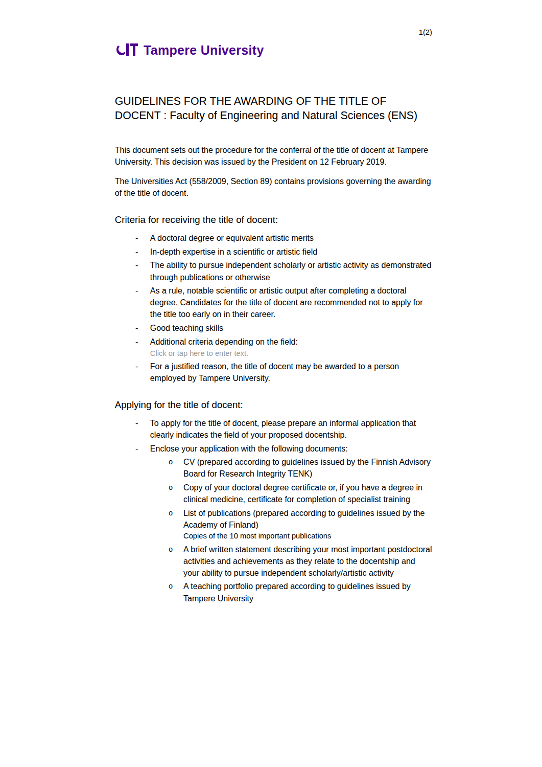1(2)
Tampere University
GUIDELINES FOR THE AWARDING OF THE TITLE OF DOCENT : Faculty of Engineering and Natural Sciences (ENS)
This document sets out the procedure for the conferral of the title of docent at Tampere University. This decision was issued by the President on 12 February 2019.
The Universities Act (558/2009, Section 89) contains provisions governing the awarding of the title of docent.
Criteria for receiving the title of docent:
A doctoral degree or equivalent artistic merits
In-depth expertise in a scientific or artistic field
The ability to pursue independent scholarly or artistic activity as demonstrated through publications or otherwise
As a rule, notable scientific or artistic output after completing a doctoral degree. Candidates for the title of docent are recommended not to apply for the title too early on in their career.
Good teaching skills
Additional criteria depending on the field: Click or tap here to enter text.
For a justified reason, the title of docent may be awarded to a person employed by Tampere University.
Applying for the title of docent:
To apply for the title of docent, please prepare an informal application that clearly indicates the field of your proposed docentship.
Enclose your application with the following documents:
CV (prepared according to guidelines issued by the Finnish Advisory Board for Research Integrity TENK)
Copy of your doctoral degree certificate or, if you have a degree in clinical medicine, certificate for completion of specialist training
List of publications (prepared according to guidelines issued by the Academy of Finland)
Copies of the 10 most important publications
A brief written statement describing your most important postdoctoral activities and achievements as they relate to the docentship and your ability to pursue independent scholarly/artistic activity
A teaching portfolio prepared according to guidelines issued by Tampere University